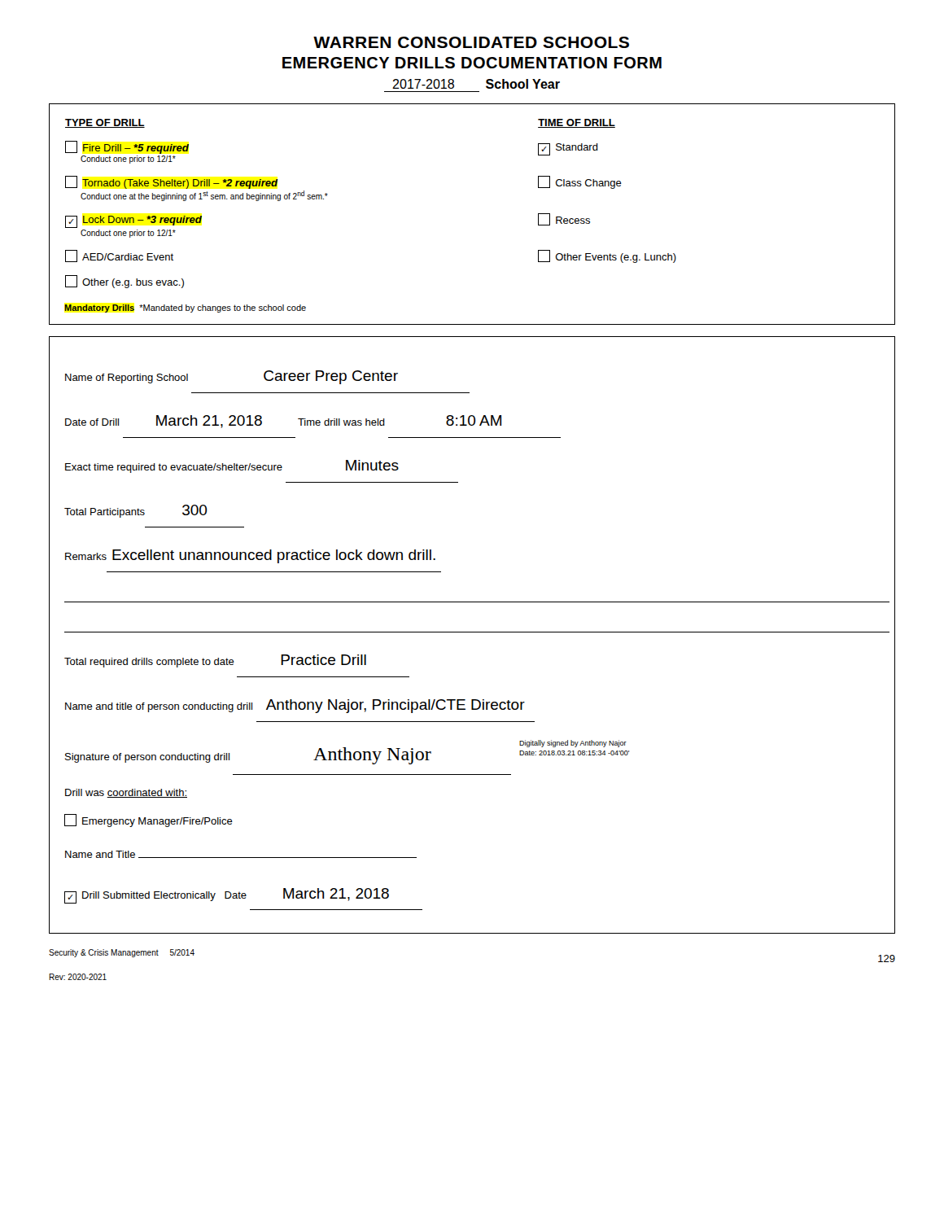WARREN CONSOLIDATED SCHOOLS
EMERGENCY DRILLS DOCUMENTATION FORM
2017-2018 School Year
| TYPE OF DRILL | TIME OF DRILL |
| Fire Drill – *5 required Conduct one prior to 12/1* | ✓ Standard |
| Tornado (Take Shelter) Drill – *2 required Conduct one at the beginning of 1 st sem. and beginning of 2 nd sem.* | Class Change |
| ✓ Lock Down – *3 required Conduct one prior to 12/1* | Recess |
| AED/Cardiac Event | Other Events (e.g. Lunch) |
| Other (e.g. bus evac.) | |
Mandatory Drills *Mandated by changes to the school code
Name of Reporting School Career Prep Center
Date of Drill March 21, 2018 Time drill was held 8:10 AM
Exact time required to evacuate/shelter/secure Minutes
Total Participants300
RemarksExcellent unannounced practice lock down drill.
Total required drills complete to date Practice Drill
Name and title of person conducting drill Anthony Najor, Principal/CTE Director
Signature of person conducting drill Anthony Najor Digitally signed by Anthony Najor
Date: 2018.03.21 08:15:34 -04'00'
Drill was coordinated with:
Emergency Manager/Fire/Police
Name and Title
✓Drill Submitted Electronically Date March 21, 2018
Security & Crisis Management 5/2014
129
Rev: 2020-2021